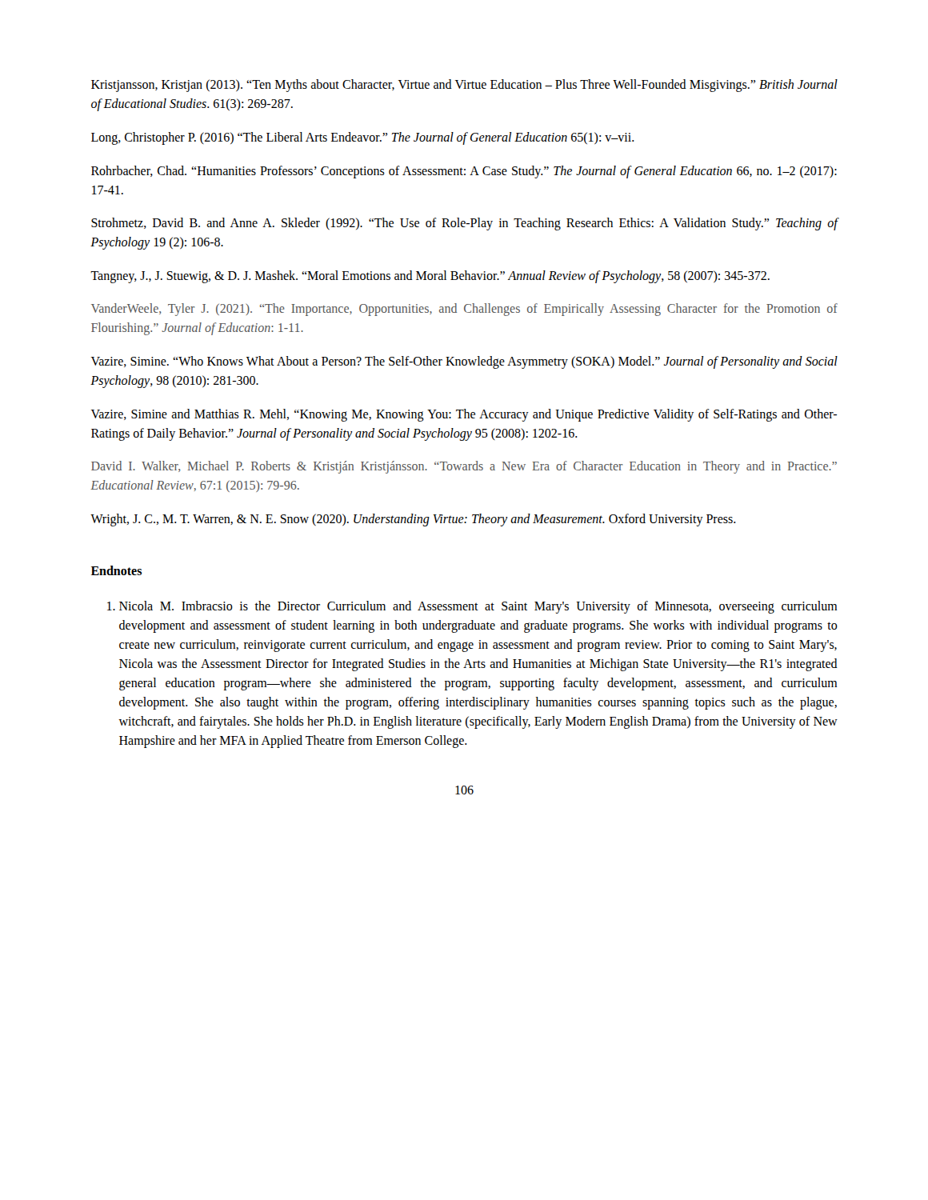Kristjansson, Kristjan (2013). “Ten Myths about Character, Virtue and Virtue Education – Plus Three Well-Founded Misgivings.” British Journal of Educational Studies. 61(3): 269-287.
Long, Christopher P. (2016) “The Liberal Arts Endeavor.” The Journal of General Education 65(1): v–vii.
Rohrbacher, Chad. “Humanities Professors’ Conceptions of Assessment: A Case Study.” The Journal of General Education 66, no. 1–2 (2017): 17-41.
Strohmetz, David B. and Anne A. Skleder (1992). “The Use of Role-Play in Teaching Research Ethics: A Validation Study.” Teaching of Psychology 19 (2): 106-8.
Tangney, J., J. Stuewig, & D. J. Mashek. “Moral Emotions and Moral Behavior.” Annual Review of Psychology, 58 (2007): 345-372.
VanderWeele, Tyler J. (2021). “The Importance, Opportunities, and Challenges of Empirically Assessing Character for the Promotion of Flourishing.” Journal of Education: 1-11.
Vazire, Simine. “Who Knows What About a Person? The Self-Other Knowledge Asymmetry (SOKA) Model.” Journal of Personality and Social Psychology, 98 (2010): 281-300.
Vazire, Simine and Matthias R. Mehl, “Knowing Me, Knowing You: The Accuracy and Unique Predictive Validity of Self-Ratings and Other-Ratings of Daily Behavior.” Journal of Personality and Social Psychology 95 (2008): 1202-16.
David I. Walker, Michael P. Roberts & Kristján Kristjánsson. “Towards a New Era of Character Education in Theory and in Practice.” Educational Review, 67:1 (2015): 79-96.
Wright, J. C., M. T. Warren, & N. E. Snow (2020). Understanding Virtue: Theory and Measurement. Oxford University Press.
Endnotes
Nicola M. Imbracsio is the Director Curriculum and Assessment at Saint Mary's University of Minnesota, overseeing curriculum development and assessment of student learning in both undergraduate and graduate programs. She works with individual programs to create new curriculum, reinvigorate current curriculum, and engage in assessment and program review. Prior to coming to Saint Mary's, Nicola was the Assessment Director for Integrated Studies in the Arts and Humanities at Michigan State University—the R1's integrated general education program—where she administered the program, supporting faculty development, assessment, and curriculum development. She also taught within the program, offering interdisciplinary humanities courses spanning topics such as the plague, witchcraft, and fairytales. She holds her Ph.D. in English literature (specifically, Early Modern English Drama) from the University of New Hampshire and her MFA in Applied Theatre from Emerson College.
106